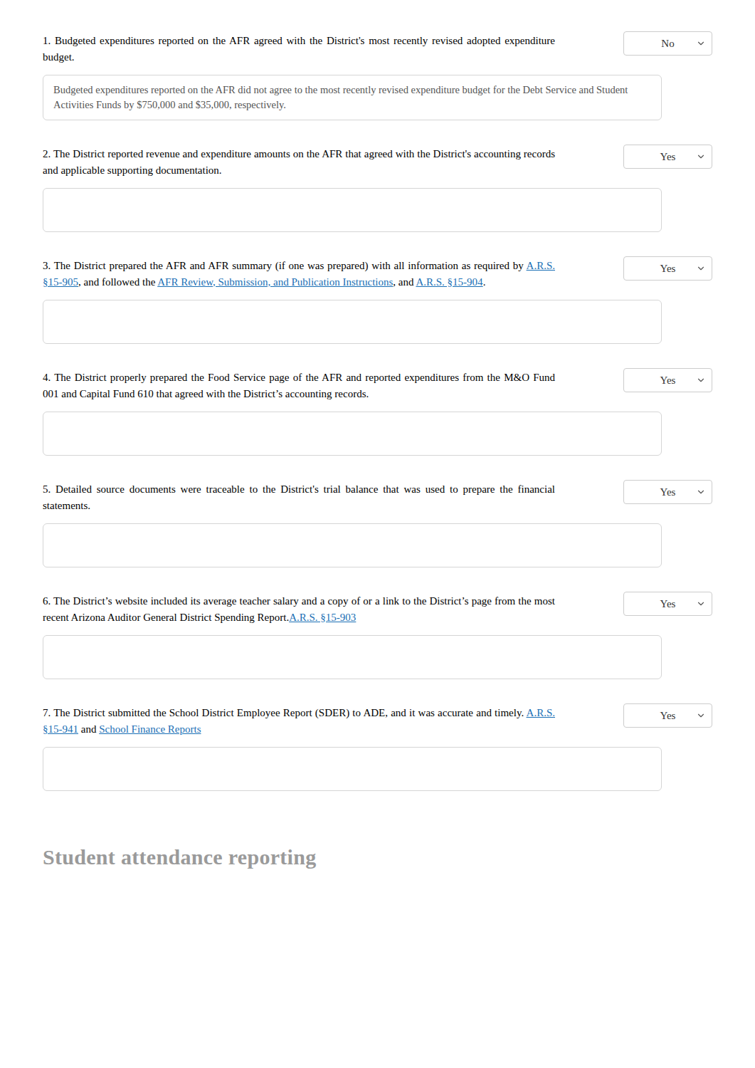1. Budgeted expenditures reported on the AFR agreed with the District's most recently revised adopted expenditure budget.
No Yes N/A
Budgeted expenditures reported on the AFR did not agree to the most recently revised expenditure budget for the Debt Service and Student Activities Funds by $750,000 and $35,000, respectively.
2. The District reported revenue and expenditure amounts on the AFR that agreed with the District's accounting records and applicable supporting documentation.
Yes No N/A
3. The District prepared the AFR and AFR summary (if one was prepared) with all information as required by A.R.S. §15-905, and followed the AFR Review, Submission, and Publication Instructions, and A.R.S. §15-904.
Yes No N/A
4. The District properly prepared the Food Service page of the AFR and reported expenditures from the M&O Fund 001 and Capital Fund 610 that agreed with the District’s accounting records.
Yes No N/A
5. Detailed source documents were traceable to the District's trial balance that was used to prepare the financial statements.
Yes No N/A
6. The District’s website included its average teacher salary and a copy of or a link to the District’s page from the most recent Arizona Auditor General District Spending Report.A.R.S. §15-903
Yes No N/A
7. The District submitted the School District Employee Report (SDER) to ADE, and it was accurate and timely. A.R.S. §15-941 and School Finance Reports
Yes No N/A
Student attendance reporting